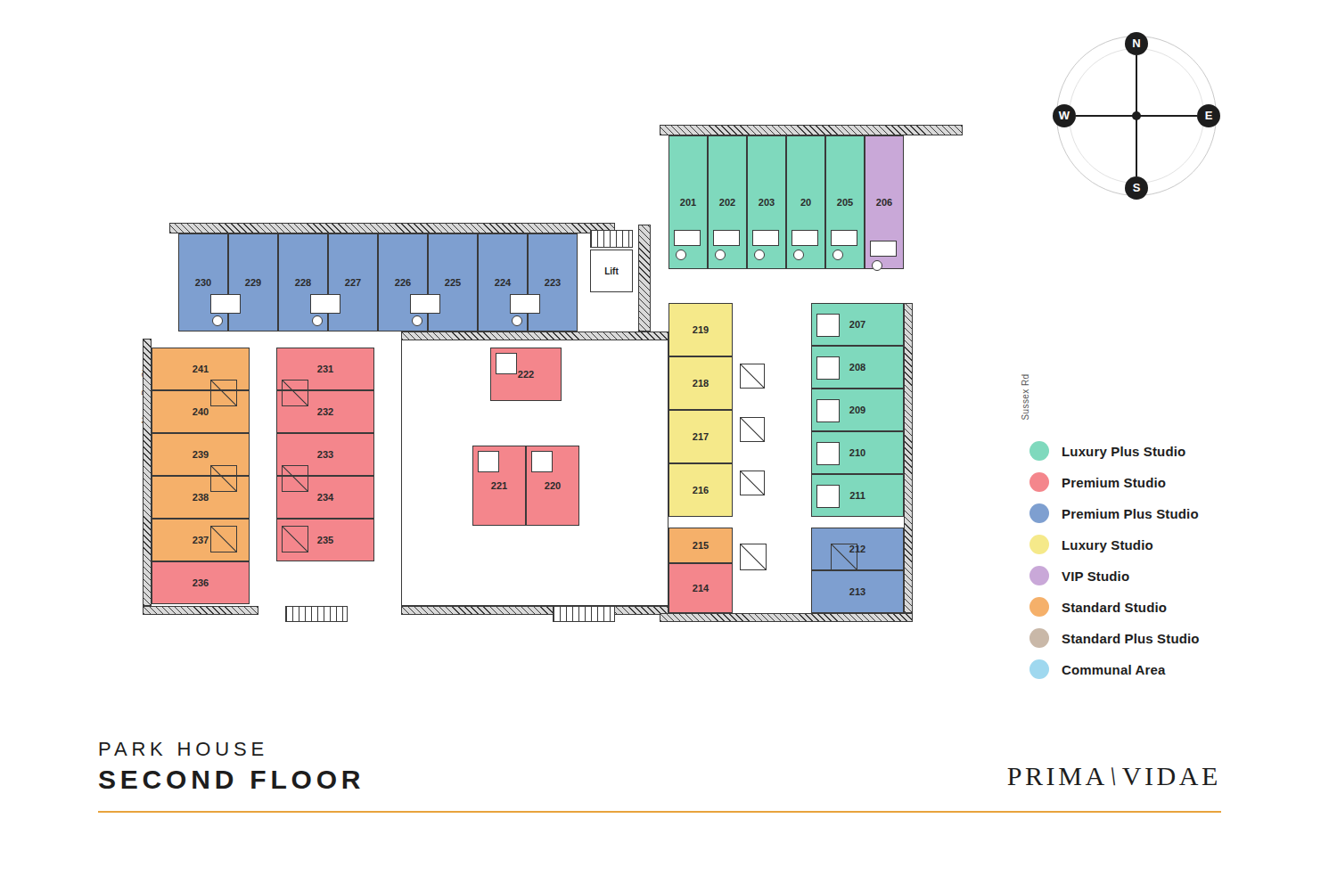N
E
S
W
Above Bar St
Sussex Rd
201
202
203
20
205
206
230
229
228
227
226
225
224
223
Lift
207
208
209
210
211
212
213
219
218
217
216
215
214
222
221
220
231
232
233
234
235
236
241
240
239
238
237
Luxury Plus Studio
Premium Studio
Premium Plus Studio
Luxury Studio
VIP Studio
Standard Studio
Standard Plus Studio
Communal Area
PARK HOUSE
SECOND FLOOR
PRIMA\VIDAE